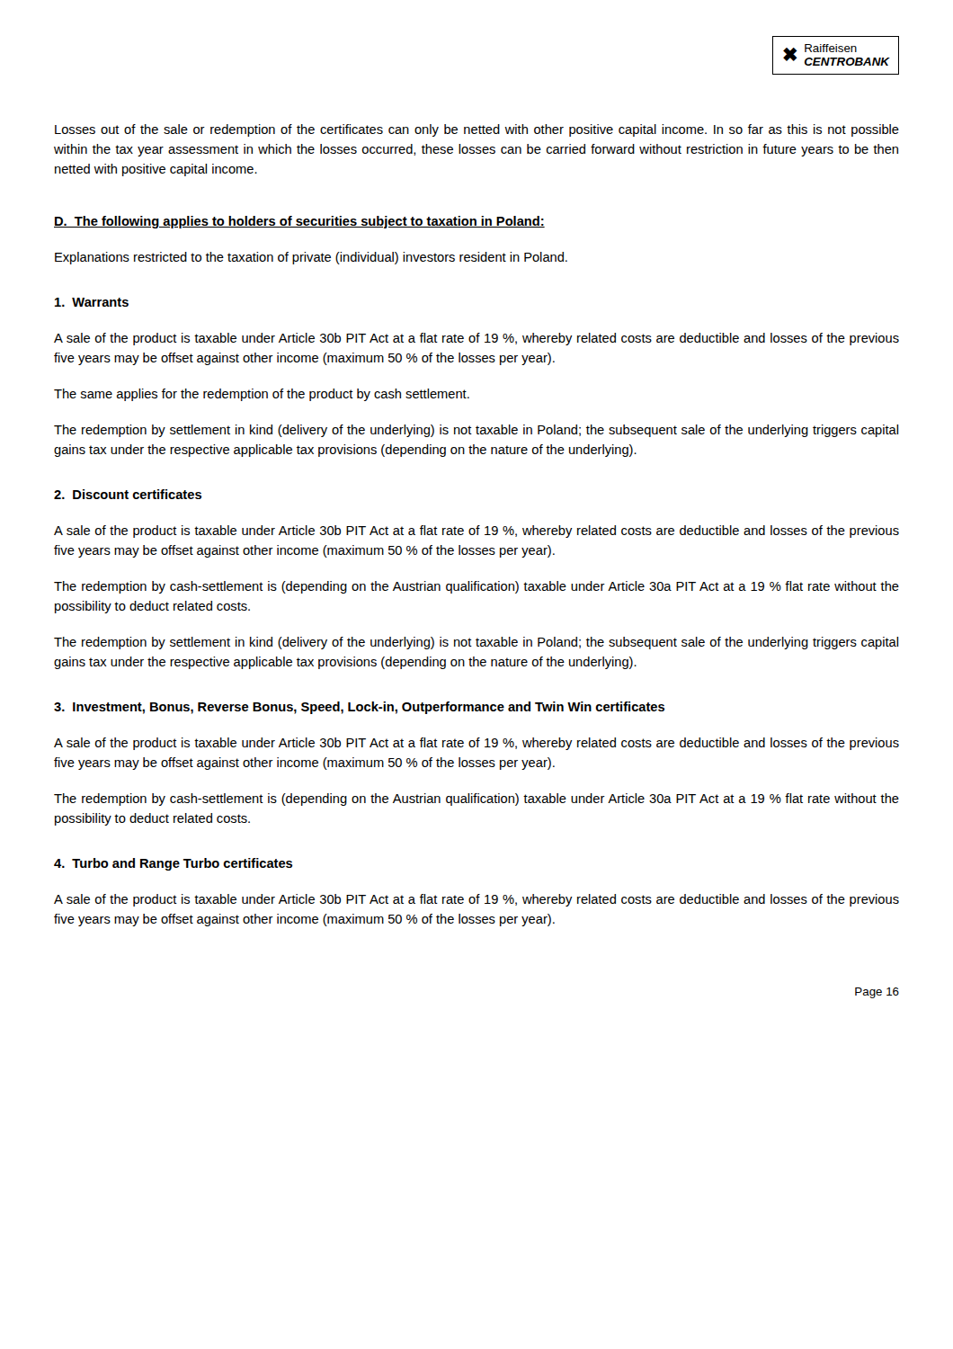✖Raiffeisen CENTROBANK
Losses out of the sale or redemption of the certificates can only be netted with other positive capital income. In so far as this is not possible within the tax year assessment in which the losses occurred, these losses can be carried forward without restriction in future years to be then netted with positive capital income.
D. The following applies to holders of securities subject to taxation in Poland:
Explanations restricted to the taxation of private (individual) investors resident in Poland.
1. Warrants
A sale of the product is taxable under Article 30b PIT Act at a flat rate of 19 %, whereby related costs are deductible and losses of the previous five years may be offset against other income (maximum 50 % of the losses per year).
The same applies for the redemption of the product by cash settlement.
The redemption by settlement in kind (delivery of the underlying) is not taxable in Poland; the subsequent sale of the underlying triggers capital gains tax under the respective applicable tax provisions (depending on the nature of the underlying).
2. Discount certificates
A sale of the product is taxable under Article 30b PIT Act at a flat rate of 19 %, whereby related costs are deductible and losses of the previous five years may be offset against other income (maximum 50 % of the losses per year).
The redemption by cash-settlement is (depending on the Austrian qualification) taxable under Article 30a PIT Act at a 19 % flat rate without the possibility to deduct related costs.
The redemption by settlement in kind (delivery of the underlying) is not taxable in Poland; the subsequent sale of the underlying triggers capital gains tax under the respective applicable tax provisions (depending on the nature of the underlying).
3. Investment, Bonus, Reverse Bonus, Speed, Lock-in, Outperformance and Twin Win certificates
A sale of the product is taxable under Article 30b PIT Act at a flat rate of 19 %, whereby related costs are deductible and losses of the previous five years may be offset against other income (maximum 50 % of the losses per year).
The redemption by cash-settlement is (depending on the Austrian qualification) taxable under Article 30a PIT Act at a 19 % flat rate without the possibility to deduct related costs.
4. Turbo and Range Turbo certificates
A sale of the product is taxable under Article 30b PIT Act at a flat rate of 19 %, whereby related costs are deductible and losses of the previous five years may be offset against other income (maximum 50 % of the losses per year).
Page 16